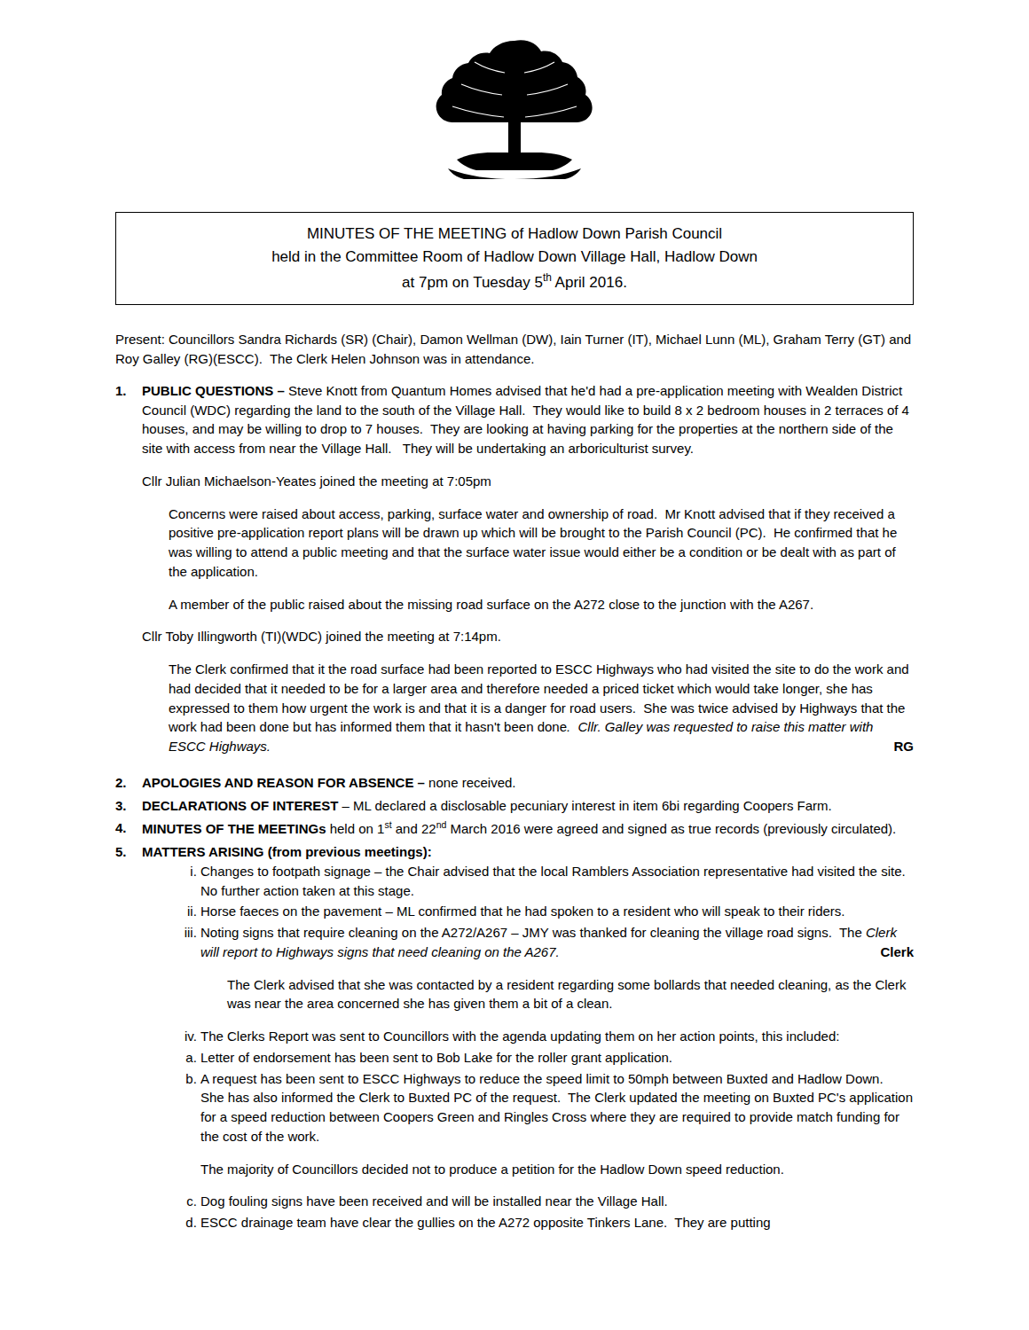MINUTES OF THE MEETING of Hadlow Down Parish Council
held in the Committee Room of Hadlow Down Village Hall, Hadlow Down
at 7pm on Tuesday 5th April 2016.
Present: Councillors Sandra Richards (SR) (Chair), Damon Wellman (DW), Iain Turner (IT), Michael Lunn (ML), Graham Terry (GT) and Roy Galley (RG)(ESCC). The Clerk Helen Johnson was in attendance.
PUBLIC QUESTIONS – Steve Knott from Quantum Homes advised that he'd had a pre-application meeting with Wealden District Council (WDC) regarding the land to the south of the Village Hall. They would like to build 8 x 2 bedroom houses in 2 terraces of 4 houses, and may be willing to drop to 7 houses. They are looking at having parking for the properties at the northern side of the site with access from near the Village Hall. They will be undertaking an arboriculturist survey.
Cllr Julian Michaelson-Yeates joined the meeting at 7:05pm
Concerns were raised about access, parking, surface water and ownership of road. Mr Knott advised that if they received a positive pre-application report plans will be drawn up which will be brought to the Parish Council (PC). He confirmed that he was willing to attend a public meeting and that the surface water issue would either be a condition or be dealt with as part of the application.
A member of the public raised about the missing road surface on the A272 close to the junction with the A267.
Cllr Toby Illingworth (TI)(WDC) joined the meeting at 7:14pm.
The Clerk confirmed that it the road surface had been reported to ESCC Highways who had visited the site to do the work and had decided that it needed to be for a larger area and therefore needed a priced ticket which would take longer, she has expressed to them how urgent the work is and that it is a danger for road users. She was twice advised by Highways that the work had been done but has informed them that it hasn't been done. Cllr. Galley was requested to raise this matter with ESCC Highways. RG
APOLOGIES AND REASON FOR ABSENCE – none received.
DECLARATIONS OF INTEREST – ML declared a disclosable pecuniary interest in item 6bi regarding Coopers Farm.
MINUTES OF THE MEETINGs held on 1st and 22nd March 2016 were agreed and signed as true records (previously circulated).
MATTERS ARISING (from previous meetings):
Changes to footpath signage – the Chair advised that the local Ramblers Association representative had visited the site. No further action taken at this stage.
Horse faeces on the pavement – ML confirmed that he had spoken to a resident who will speak to their riders.
Noting signs that require cleaning on the A272/A267 – JMY was thanked for cleaning the village road signs. The Clerk will report to Highways signs that need cleaning on the A267. Clerk
The Clerk advised that she was contacted by a resident regarding some bollards that needed cleaning, as the Clerk was near the area concerned she has given them a bit of a clean.
The Clerks Report was sent to Councillors with the agenda updating them on her action points, this included:
Letter of endorsement has been sent to Bob Lake for the roller grant application.
A request has been sent to ESCC Highways to reduce the speed limit to 50mph between Buxted and Hadlow Down. She has also informed the Clerk to Buxted PC of the request. The Clerk updated the meeting on Buxted PC's application for a speed reduction between Coopers Green and Ringles Cross where they are required to provide match funding for the cost of the work.
The majority of Councillors decided not to produce a petition for the Hadlow Down speed reduction.
Dog fouling signs have been received and will be installed near the Village Hall.
ESCC drainage team have clear the gullies on the A272 opposite Tinkers Lane. They are putting